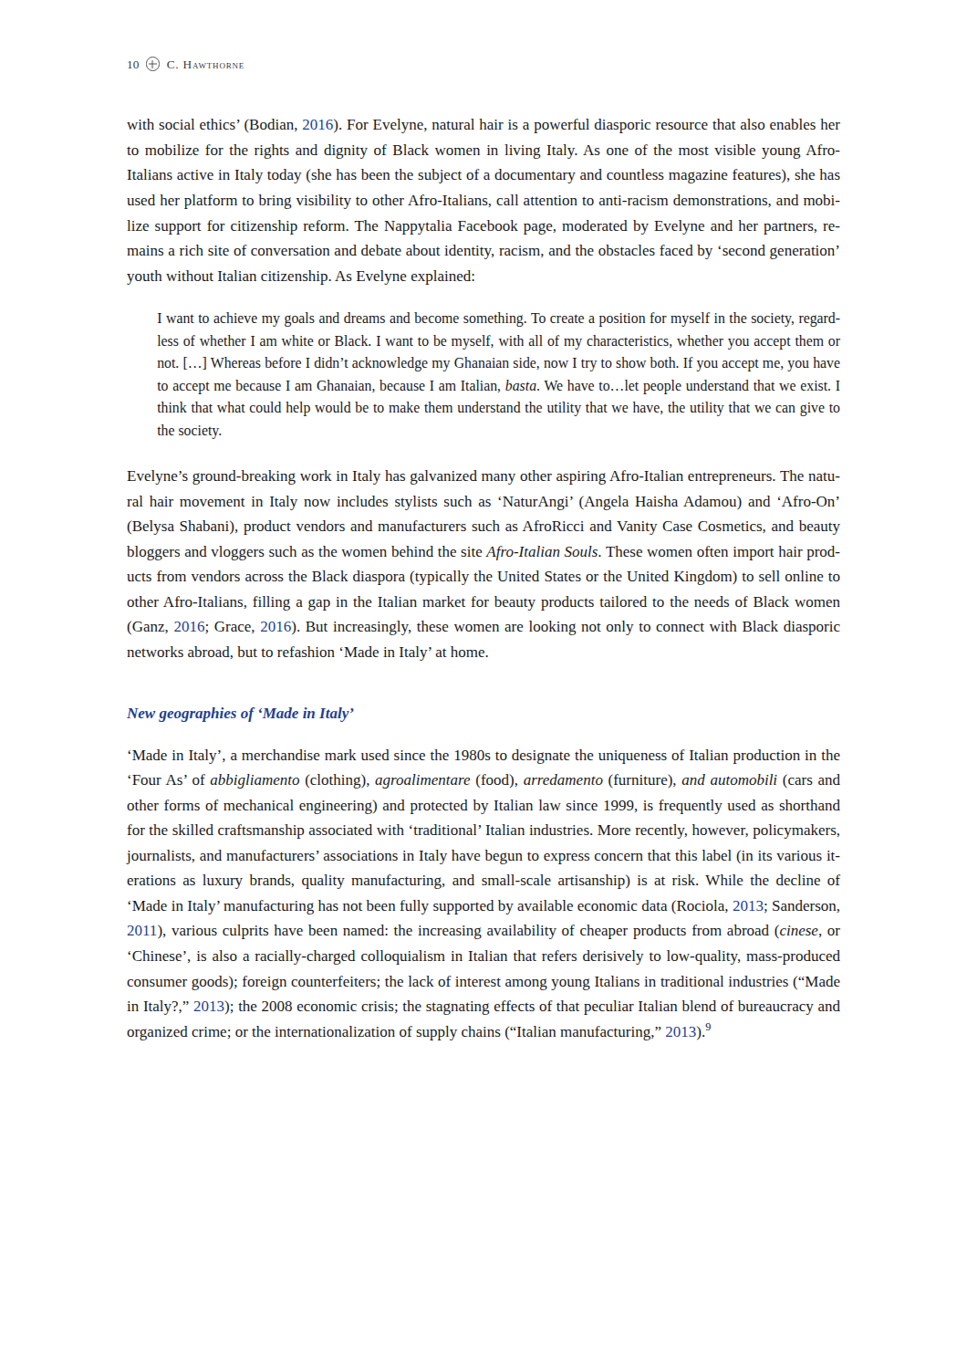10 C. Hawthorne
with social ethics’ (Bodian, 2016). For Evelyne, natural hair is a powerful diasporic resource that also enables her to mobilize for the rights and dignity of Black women in living Italy. As one of the most visible young Afro-Italians active in Italy today (she has been the subject of a documentary and countless magazine features), she has used her platform to bring visibility to other Afro-Italians, call attention to anti-racism demonstrations, and mobilize support for citizenship reform. The Nappytalia Facebook page, moderated by Evelyne and her partners, remains a rich site of conversation and debate about identity, racism, and the obstacles faced by ‘second generation’ youth without Italian citizenship. As Evelyne explained:
I want to achieve my goals and dreams and become something. To create a position for myself in the society, regardless of whether I am white or Black. I want to be myself, with all of my characteristics, whether you accept them or not. […] Whereas before I didn’t acknowledge my Ghanaian side, now I try to show both. If you accept me, you have to accept me because I am Ghanaian, because I am Italian, basta. We have to…let people understand that we exist. I think that what could help would be to make them understand the utility that we have, the utility that we can give to the society.
Evelyne’s ground-breaking work in Italy has galvanized many other aspiring Afro-Italian entrepreneurs. The natural hair movement in Italy now includes stylists such as ‘NaturAngi’ (Angela Haisha Adamou) and ‘Afro-On’ (Belysa Shabani), product vendors and manufacturers such as AfroRicci and Vanity Case Cosmetics, and beauty bloggers and vloggers such as the women behind the site Afro-Italian Souls. These women often import hair products from vendors across the Black diaspora (typically the United States or the United Kingdom) to sell online to other Afro-Italians, filling a gap in the Italian market for beauty products tailored to the needs of Black women (Ganz, 2016; Grace, 2016). But increasingly, these women are looking not only to connect with Black diasporic networks abroad, but to refashion ‘Made in Italy’ at home.
New geographies of ‘Made in Italy’
‘Made in Italy’, a merchandise mark used since the 1980s to designate the uniqueness of Italian production in the ‘Four As’ of abbigliamento (clothing), agroalimentare (food), arredamento (furniture), and automobili (cars and other forms of mechanical engineering) and protected by Italian law since 1999, is frequently used as shorthand for the skilled craftsmanship associated with ‘traditional’ Italian industries. More recently, however, policymakers, journalists, and manufacturers’ associations in Italy have begun to express concern that this label (in its various iterations as luxury brands, quality manufacturing, and small-scale artisanship) is at risk. While the decline of ‘Made in Italy’ manufacturing has not been fully supported by available economic data (Rociola, 2013; Sanderson, 2011), various culprits have been named: the increasing availability of cheaper products from abroad (cinese, or ‘Chinese’, is also a racially-charged colloquialism in Italian that refers derisively to low-quality, mass-produced consumer goods); foreign counterfeiters; the lack of interest among young Italians in traditional industries (“Made in Italy?,” 2013); the 2008 economic crisis; the stagnating effects of that peculiar Italian blend of bureaucracy and organized crime; or the internationalization of supply chains (“Italian manufacturing,” 2013).9